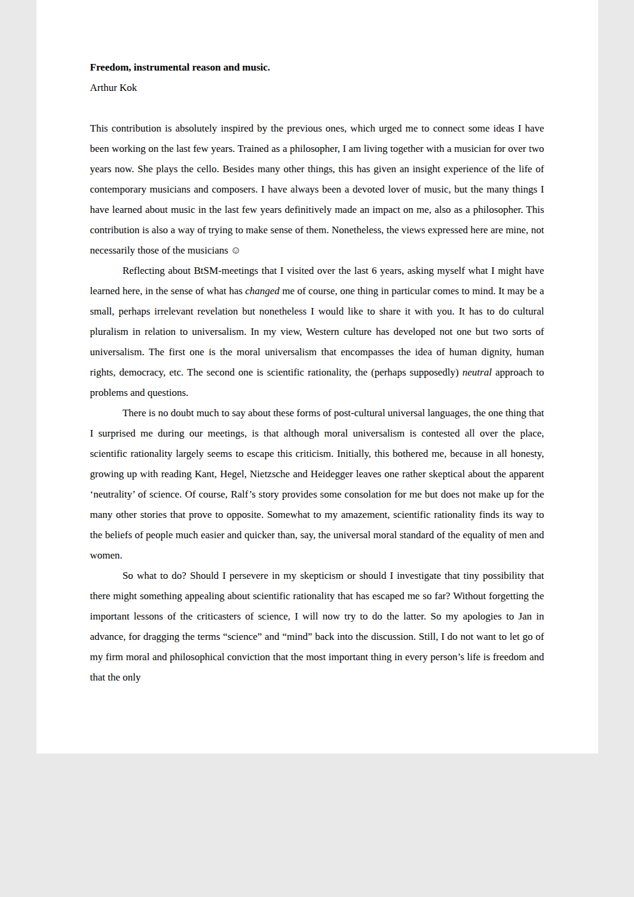Freedom, instrumental reason and music.
Arthur Kok
This contribution is absolutely inspired by the previous ones, which urged me to connect some ideas I have been working on the last few years. Trained as a philosopher, I am living together with a musician for over two years now. She plays the cello. Besides many other things, this has given an insight experience of the life of contemporary musicians and composers. I have always been a devoted lover of music, but the many things I have learned about music in the last few years definitively made an impact on me, also as a philosopher. This contribution is also a way of trying to make sense of them. Nonetheless, the views expressed here are mine, not necessarily those of the musicians ☺
Reflecting about BtSM-meetings that I visited over the last 6 years, asking myself what I might have learned here, in the sense of what has changed me of course, one thing in particular comes to mind. It may be a small, perhaps irrelevant revelation but nonetheless I would like to share it with you. It has to do cultural pluralism in relation to universalism. In my view, Western culture has developed not one but two sorts of universalism. The first one is the moral universalism that encompasses the idea of human dignity, human rights, democracy, etc. The second one is scientific rationality, the (perhaps supposedly) neutral approach to problems and questions.
There is no doubt much to say about these forms of post-cultural universal languages, the one thing that I surprised me during our meetings, is that although moral universalism is contested all over the place, scientific rationality largely seems to escape this criticism. Initially, this bothered me, because in all honesty, growing up with reading Kant, Hegel, Nietzsche and Heidegger leaves one rather skeptical about the apparent ‘neutrality’ of science. Of course, Ralf’s story provides some consolation for me but does not make up for the many other stories that prove to opposite. Somewhat to my amazement, scientific rationality finds its way to the beliefs of people much easier and quicker than, say, the universal moral standard of the equality of men and women.
So what to do? Should I persevere in my skepticism or should I investigate that tiny possibility that there might something appealing about scientific rationality that has escaped me so far? Without forgetting the important lessons of the criticasters of science, I will now try to do the latter. So my apologies to Jan in advance, for dragging the terms “science” and “mind” back into the discussion. Still, I do not want to let go of my firm moral and philosophical conviction that the most important thing in every person’s life is freedom and that the only